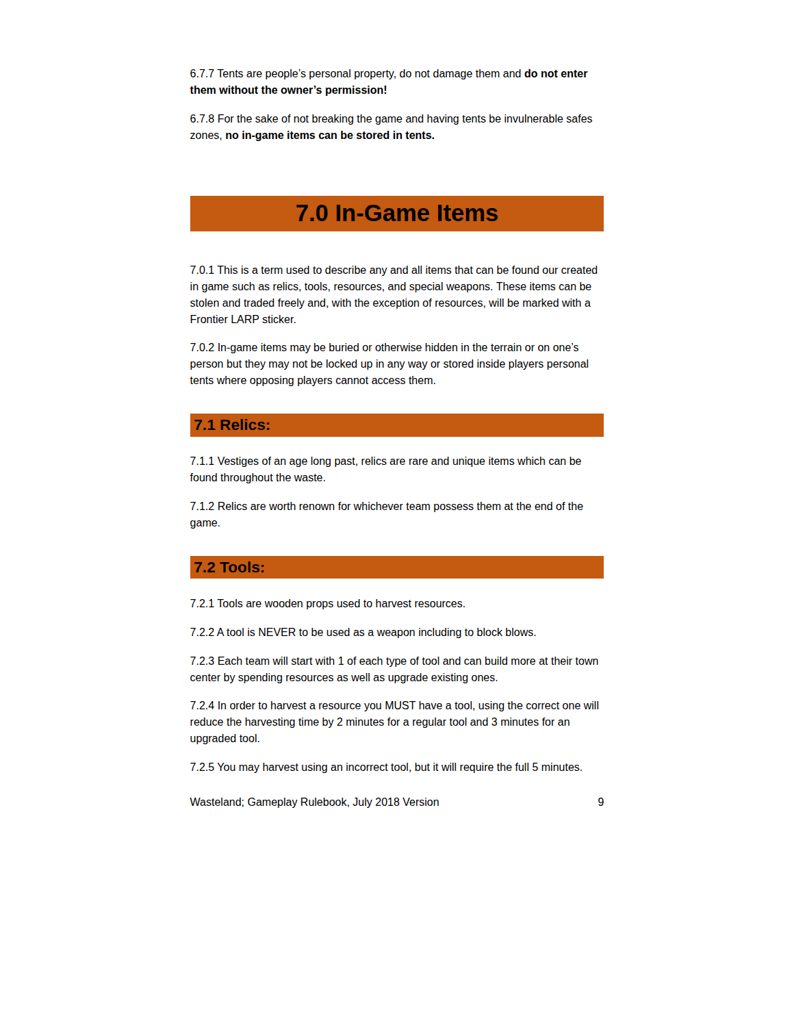6.7.7 Tents are people’s personal property, do not damage them and do not enter them without the owner’s permission!
6.7.8 For the sake of not breaking the game and having tents be invulnerable safes zones, no in-game items can be stored in tents.
7.0 In-Game Items
7.0.1 This is a term used to describe any and all items that can be found our created in game such as relics, tools, resources, and special weapons. These items can be stolen and traded freely and, with the exception of resources, will be marked with a Frontier LARP sticker.
7.0.2 In-game items may be buried or otherwise hidden in the terrain or on one’s person but they may not be locked up in any way or stored inside players personal tents where opposing players cannot access them.
7.1 Relics:
7.1.1 Vestiges of an age long past, relics are rare and unique items which can be found throughout the waste.
7.1.2 Relics are worth renown for whichever team possess them at the end of the game.
7.2 Tools:
7.2.1 Tools are wooden props used to harvest resources.
7.2.2 A tool is NEVER to be used as a weapon including to block blows.
7.2.3 Each team will start with 1 of each type of tool and can build more at their town center by spending resources as well as upgrade existing ones.
7.2.4 In order to harvest a resource you MUST have a tool, using the correct one will reduce the harvesting time by 2 minutes for a regular tool and 3 minutes for an upgraded tool.
7.2.5 You may harvest using an incorrect tool, but it will require the full 5 minutes.
Wasteland; Gameplay Rulebook, July 2018 Version 9